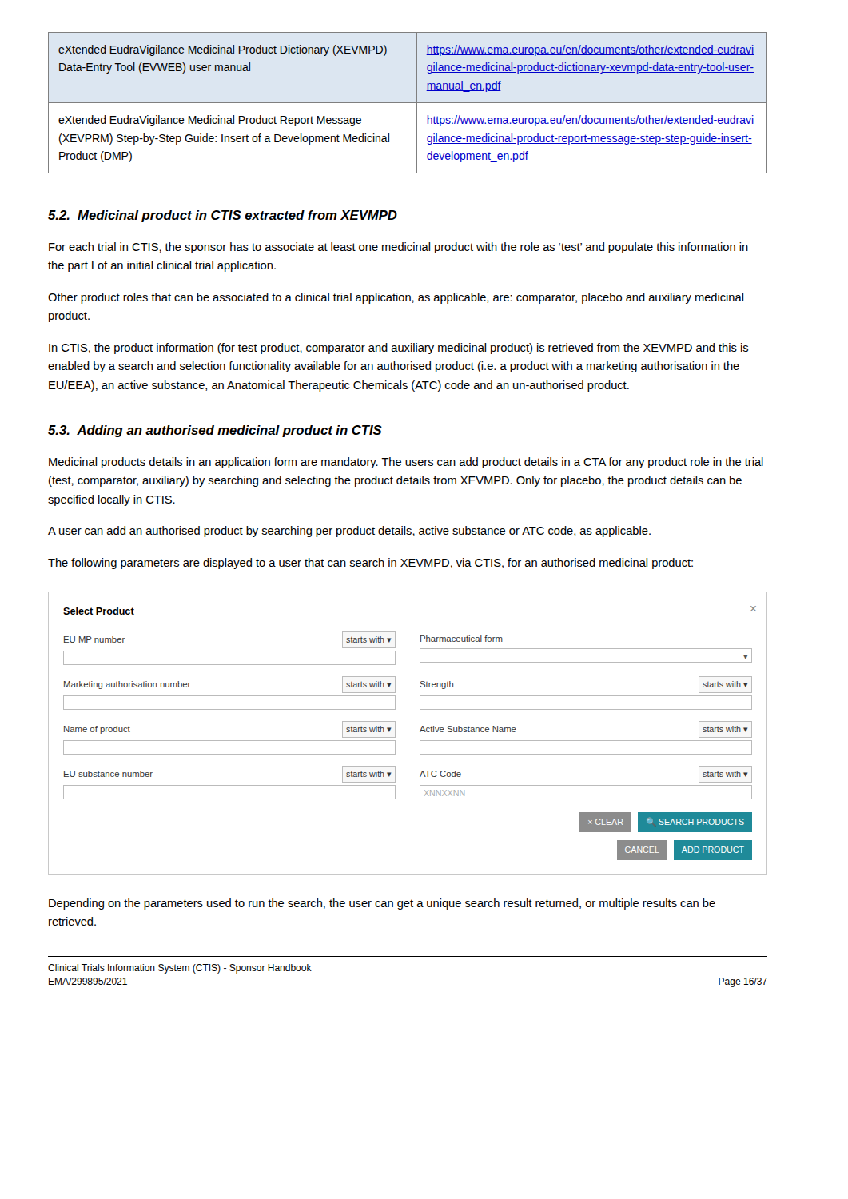| eXtended EudraVigilance Medicinal Product Dictionary (XEVMPD) Data-Entry Tool (EVWEB) user manual | https://www.ema.europa.eu/en/documents/other/extended-eudravigilance-medicinal-product-dictionary-xevmpd-data-entry-tool-user-manual_en.pdf |
| eXtended EudraVigilance Medicinal Product Report Message (XEVPRM) Step-by-Step Guide: Insert of a Development Medicinal Product (DMP) | https://www.ema.europa.eu/en/documents/other/extended-eudravigilance-medicinal-product-report-message-step-step-guide-insert-development_en.pdf |
5.2. Medicinal product in CTIS extracted from XEVMPD
For each trial in CTIS, the sponsor has to associate at least one medicinal product with the role as ‘test’ and populate this information in the part I of an initial clinical trial application.
Other product roles that can be associated to a clinical trial application, as applicable, are: comparator, placebo and auxiliary medicinal product.
In CTIS, the product information (for test product, comparator and auxiliary medicinal product) is retrieved from the XEVMPD and this is enabled by a search and selection functionality available for an authorised product (i.e. a product with a marketing authorisation in the EU/EEA), an active substance, an Anatomical Therapeutic Chemicals (ATC) code and an un-authorised product.
5.3. Adding an authorised medicinal product in CTIS
Medicinal products details in an application form are mandatory. The users can add product details in a CTA for any product role in the trial (test, comparator, auxiliary) by searching and selecting the product details from XEVMPD. Only for placebo, the product details can be specified locally in CTIS.
A user can add an authorised product by searching per product details, active substance or ATC code, as applicable.
The following parameters are displayed to a user that can search in XEVMPD, via CTIS, for an authorised medicinal product:
×
Select Product
EU MP number starts with ▾
Pharmaceutical form
Marketing authorisation number starts with ▾
Strength starts with ▾
Name of product starts with ▾
Active Substance Name starts with ▾
EU substance number starts with ▾
ATC Code starts with ▾
XNNXXNN
× Clear 🔍 Search products
Cancel Add product
Depending on the parameters used to run the search, the user can get a unique search result returned, or multiple results can be retrieved.
Clinical Trials Information System (CTIS) - Sponsor Handbook
EMA/299895/2021
Page 16/37